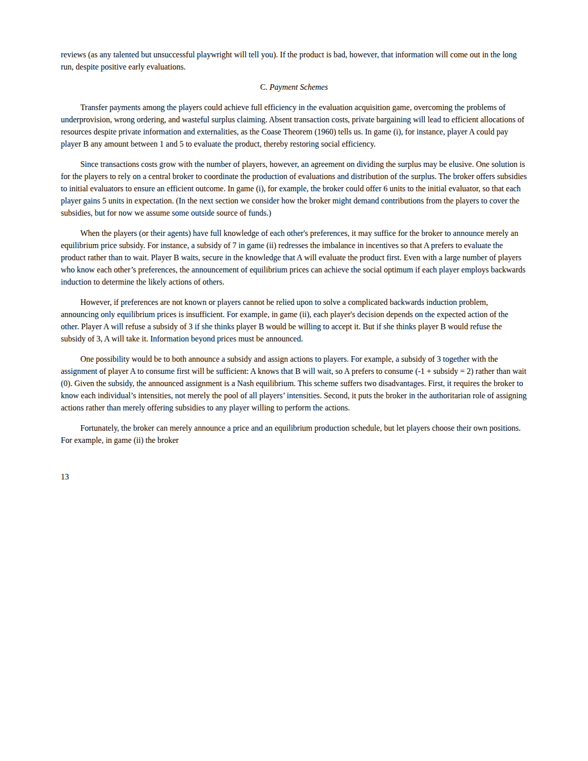reviews (as any talented but unsuccessful playwright will tell you). If the product is bad, however, that information will come out in the long run, despite positive early evaluations.
C. Payment Schemes
Transfer payments among the players could achieve full efficiency in the evaluation acquisition game, overcoming the problems of underprovision, wrong ordering, and wasteful surplus claiming. Absent transaction costs, private bargaining will lead to efficient allocations of resources despite private information and externalities, as the Coase Theorem (1960) tells us. In game (i), for instance, player A could pay player B any amount between 1 and 5 to evaluate the product, thereby restoring social efficiency.
Since transactions costs grow with the number of players, however, an agreement on dividing the surplus may be elusive. One solution is for the players to rely on a central broker to coordinate the production of evaluations and distribution of the surplus. The broker offers subsidies to initial evaluators to ensure an efficient outcome. In game (i), for example, the broker could offer 6 units to the initial evaluator, so that each player gains 5 units in expectation. (In the next section we consider how the broker might demand contributions from the players to cover the subsidies, but for now we assume some outside source of funds.)
When the players (or their agents) have full knowledge of each other's preferences, it may suffice for the broker to announce merely an equilibrium price subsidy. For instance, a subsidy of 7 in game (ii) redresses the imbalance in incentives so that A prefers to evaluate the product rather than to wait. Player B waits, secure in the knowledge that A will evaluate the product first. Even with a large number of players who know each other’s preferences, the announcement of equilibrium prices can achieve the social optimum if each player employs backwards induction to determine the likely actions of others.
However, if preferences are not known or players cannot be relied upon to solve a complicated backwards induction problem, announcing only equilibrium prices is insufficient. For example, in game (ii), each player's decision depends on the expected action of the other. Player A will refuse a subsidy of 3 if she thinks player B would be willing to accept it. But if she thinks player B would refuse the subsidy of 3, A will take it. Information beyond prices must be announced.
One possibility would be to both announce a subsidy and assign actions to players. For example, a subsidy of 3 together with the assignment of player A to consume first will be sufficient: A knows that B will wait, so A prefers to consume (-1 + subsidy = 2) rather than wait (0). Given the subsidy, the announced assignment is a Nash equilibrium. This scheme suffers two disadvantages. First, it requires the broker to know each individual’s intensities, not merely the pool of all players’ intensities. Second, it puts the broker in the authoritarian role of assigning actions rather than merely offering subsidies to any player willing to perform the actions.
Fortunately, the broker can merely announce a price and an equilibrium production schedule, but let players choose their own positions. For example, in game (ii) the broker
13